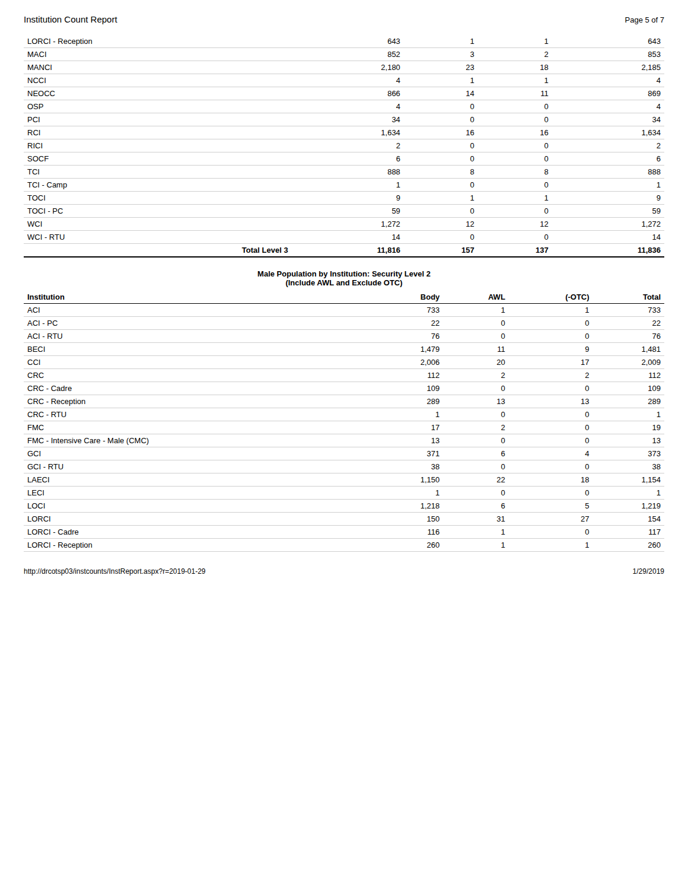Institution Count Report
Page 5 of 7
| LORCI - Reception | 643 | 1 | 1 | 643 |
| MACI | 852 | 3 | 2 | 853 |
| MANCI | 2,180 | 23 | 18 | 2,185 |
| NCCI | 4 | 1 | 1 | 4 |
| NEOCC | 866 | 14 | 11 | 869 |
| OSP | 4 | 0 | 0 | 4 |
| PCI | 34 | 0 | 0 | 34 |
| RCI | 1,634 | 16 | 16 | 1,634 |
| RICI | 2 | 0 | 0 | 2 |
| SOCF | 6 | 0 | 0 | 6 |
| TCI | 888 | 8 | 8 | 888 |
| TCI - Camp | 1 | 0 | 0 | 1 |
| TOCI | 9 | 1 | 1 | 9 |
| TOCI - PC | 59 | 0 | 0 | 59 |
| WCI | 1,272 | 12 | 12 | 1,272 |
| WCI - RTU | 14 | 0 | 0 | 14 |
| Total Level 3 | 11,816 | 157 | 137 | 11,836 |
Male Population by Institution: Security Level 2 (Include AWL and Exclude OTC)
| Institution | Body | AWL | (-OTC) | Total |
| --- | --- | --- | --- | --- |
| ACI | 733 | 1 | 1 | 733 |
| ACI - PC | 22 | 0 | 0 | 22 |
| ACI - RTU | 76 | 0 | 0 | 76 |
| BECI | 1,479 | 11 | 9 | 1,481 |
| CCI | 2,006 | 20 | 17 | 2,009 |
| CRC | 112 | 2 | 2 | 112 |
| CRC - Cadre | 109 | 0 | 0 | 109 |
| CRC - Reception | 289 | 13 | 13 | 289 |
| CRC - RTU | 1 | 0 | 0 | 1 |
| FMC | 17 | 2 | 0 | 19 |
| FMC - Intensive Care - Male (CMC) | 13 | 0 | 0 | 13 |
| GCI | 371 | 6 | 4 | 373 |
| GCI - RTU | 38 | 0 | 0 | 38 |
| LAECI | 1,150 | 22 | 18 | 1,154 |
| LECI | 1 | 0 | 0 | 1 |
| LOCI | 1,218 | 6 | 5 | 1,219 |
| LORCI | 150 | 31 | 27 | 154 |
| LORCI - Cadre | 116 | 1 | 0 | 117 |
| LORCI - Reception | 260 | 1 | 1 | 260 |
http://drcotsp03/instcounts/InstReport.aspx?r=2019-01-29
1/29/2019